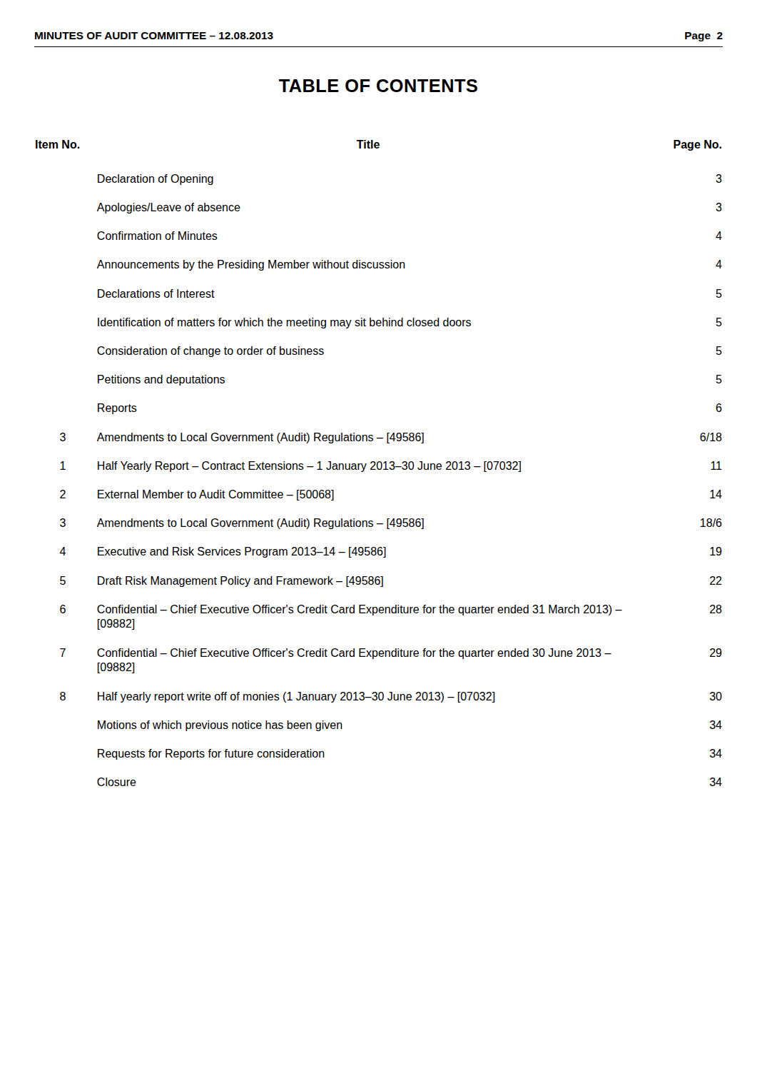MINUTES OF AUDIT COMMITTEE – 12.08.2013 Page 2
TABLE OF CONTENTS
| Item No. | Title | Page No. |
| --- | --- | --- |
| | Declaration of Opening | 3 |
| | Apologies/Leave of absence | 3 |
| | Confirmation of Minutes | 4 |
| | Announcements by the Presiding Member without discussion | 4 |
| | Declarations of Interest | 5 |
| | Identification of matters for which the meeting may sit behind closed doors | 5 |
| | Consideration of change to order of business | 5 |
| | Petitions and deputations | 5 |
| | Reports | 6 |
| 3 | Amendments to Local Government (Audit) Regulations – [49586] | 6/18 |
| 1 | Half Yearly Report – Contract Extensions – 1 January 2013–30 June 2013 – [07032] | 11 |
| 2 | External Member to Audit Committee – [50068] | 14 |
| 3 | Amendments to Local Government (Audit) Regulations – [49586] | 18/6 |
| 4 | Executive and Risk Services Program 2013–14 – [49586] | 19 |
| 5 | Draft Risk Management Policy and Framework – [49586] | 22 |
| 6 | Confidential – Chief Executive Officer's Credit Card Expenditure for the quarter ended 31 March 2013) – [09882] | 28 |
| 7 | Confidential – Chief Executive Officer's Credit Card Expenditure for the quarter ended 30 June 2013 – [09882] | 29 |
| 8 | Half yearly report write off of monies (1 January 2013–30 June 2013) – [07032] | 30 |
| | Motions of which previous notice has been given | 34 |
| | Requests for Reports for future consideration | 34 |
| | Closure | 34 |